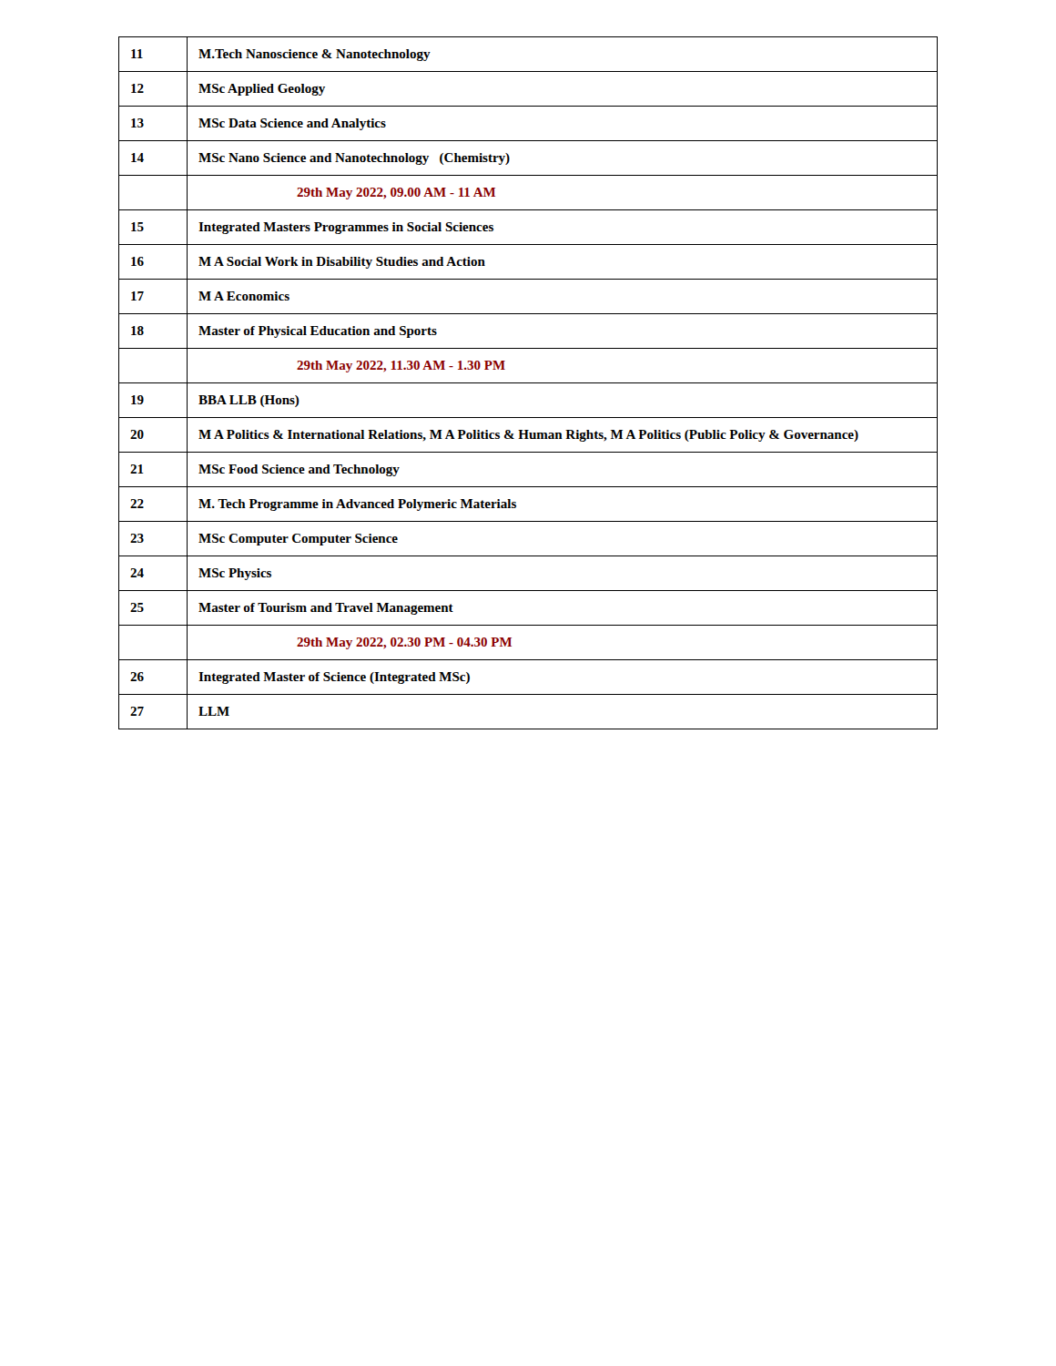| 11 | M.Tech Nanoscience & Nanotechnology |
| 12 | MSc Applied Geology |
| 13 | MSc Data Science and Analytics |
| 14 | MSc Nano Science and Nanotechnology (Chemistry) |
| | 29th May 2022, 09.00 AM - 11 AM |
| 15 | Integrated Masters Programmes in Social Sciences |
| 16 | M A Social Work in Disability Studies and Action |
| 17 | M A Economics |
| 18 | Master of Physical Education and Sports |
| | 29th May 2022, 11.30 AM - 1.30 PM |
| 19 | BBA LLB (Hons) |
| 20 | M A Politics & International Relations, M A Politics & Human Rights, M A Politics (Public Policy & Governance) |
| 21 | MSc Food Science and Technology |
| 22 | M. Tech Programme in Advanced Polymeric Materials |
| 23 | MSc Computer Computer Science |
| 24 | MSc Physics |
| 25 | Master of Tourism and Travel Management |
| | 29th May 2022, 02.30 PM - 04.30 PM |
| 26 | Integrated Master of Science (Integrated MSc) |
| 27 | LLM |